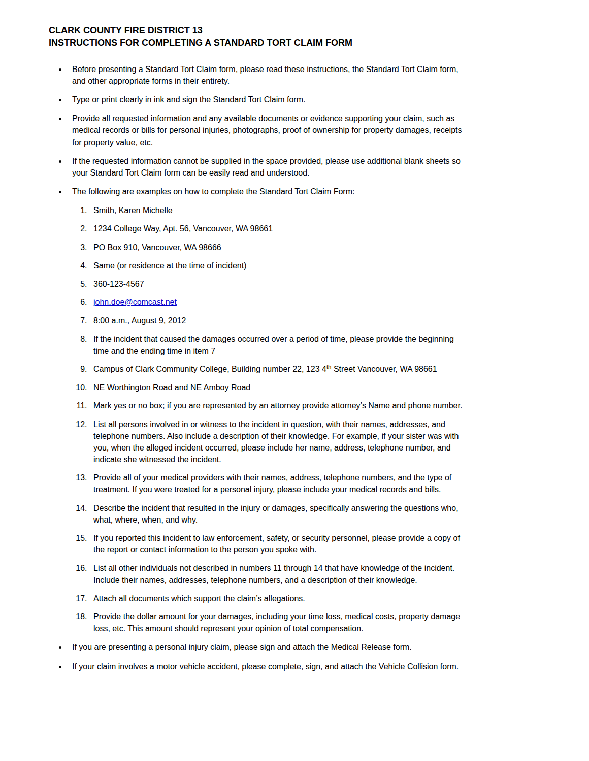CLARK COUNTY FIRE DISTRICT 13INSTRUCTIONS FOR COMPLETING A STANDARD TORT CLAIM FORM
Before presenting a Standard Tort Claim form, please read these instructions, the Standard Tort Claim form, and other appropriate forms in their entirety.
Type or print clearly in ink and sign the Standard Tort Claim form.
Provide all requested information and any available documents or evidence supporting your claim, such as medical records or bills for personal injuries, photographs, proof of ownership for property damages, receipts for property value, etc.
If the requested information cannot be supplied in the space provided, please use additional blank sheets so your Standard Tort Claim form can be easily read and understood.
The following are examples on how to complete the Standard Tort Claim Form:
Smith, Karen Michelle
1234 College Way, Apt. 56, Vancouver, WA 98661
PO Box 910, Vancouver, WA 98666
Same (or residence at the time of incident)
360-123-4567
john.doe@comcast.net
8:00 a.m., August 9, 2012
If the incident that caused the damages occurred over a period of time, please provide the beginning time and the ending time in item 7
Campus of Clark Community College, Building number 22, 123 4th Street Vancouver, WA 98661
NE Worthington Road and NE Amboy Road
Mark yes or no box; if you are represented by an attorney provide attorney’s Name and phone number.
List all persons involved in or witness to the incident in question, with their names, addresses, and telephone numbers. Also include a description of their knowledge. For example, if your sister was with you, when the alleged incident occurred, please include her name, address, telephone number, and indicate she witnessed the incident.
Provide all of your medical providers with their names, address, telephone numbers, and the type of treatment. If you were treated for a personal injury, please include your medical records and bills.
Describe the incident that resulted in the injury or damages, specifically answering the questions who, what, where, when, and why.
If you reported this incident to law enforcement, safety, or security personnel, please provide a copy of the report or contact information to the person you spoke with.
List all other individuals not described in numbers 11 through 14 that have knowledge of the incident. Include their names, addresses, telephone numbers, and a description of their knowledge.
Attach all documents which support the claim’s allegations.
Provide the dollar amount for your damages, including your time loss, medical costs, property damage loss, etc. This amount should represent your opinion of total compensation.
If you are presenting a personal injury claim, please sign and attach the Medical Release form.
If your claim involves a motor vehicle accident, please complete, sign, and attach the Vehicle Collision form.